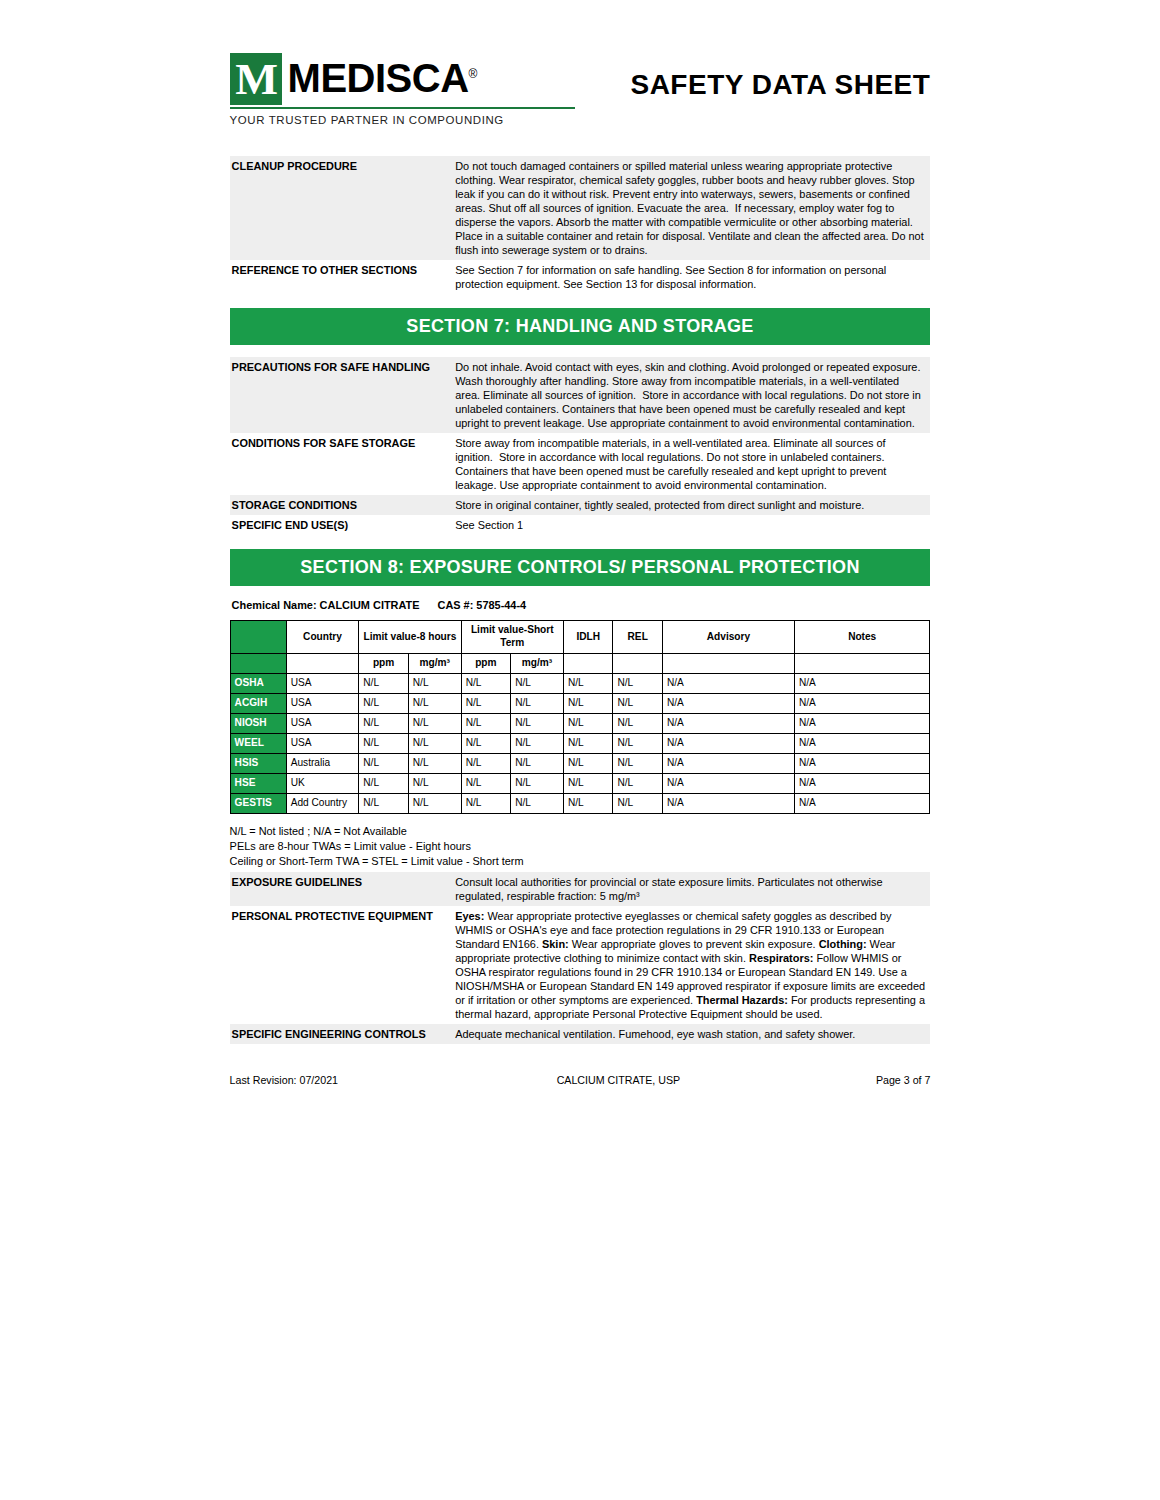M
MEDISCA®
YOUR TRUSTED PARTNER IN COMPOUNDING
SAFETY DATA SHEET
CLEANUP PROCEDURE
Do not touch damaged containers or spilled material unless wearing appropriate protective clothing. Wear respirator, chemical safety goggles, rubber boots and heavy rubber gloves. Stop leak if you can do it without risk. Prevent entry into waterways, sewers, basements or confined areas. Shut off all sources of ignition. Evacuate the area. If necessary, employ water fog to disperse the vapors. Absorb the matter with compatible vermiculite or other absorbing material. Place in a suitable container and retain for disposal. Ventilate and clean the affected area. Do not flush into sewerage system or to drains.
REFERENCE TO OTHER SECTIONS
See Section 7 for information on safe handling. See Section 8 for information on personal protection equipment. See Section 13 for disposal information.
SECTION 7: HANDLING AND STORAGE
PRECAUTIONS FOR SAFE HANDLING
Do not inhale. Avoid contact with eyes, skin and clothing. Avoid prolonged or repeated exposure. Wash thoroughly after handling. Store away from incompatible materials, in a well-ventilated area. Eliminate all sources of ignition. Store in accordance with local regulations. Do not store in unlabeled containers. Containers that have been opened must be carefully resealed and kept upright to prevent leakage. Use appropriate containment to avoid environmental contamination.
CONDITIONS FOR SAFE STORAGE
Store away from incompatible materials, in a well-ventilated area. Eliminate all sources of ignition. Store in accordance with local regulations. Do not store in unlabeled containers. Containers that have been opened must be carefully resealed and kept upright to prevent leakage. Use appropriate containment to avoid environmental contamination.
STORAGE CONDITIONS
Store in original container, tightly sealed, protected from direct sunlight and moisture.
SPECIFIC END USE(S)
See Section 1
SECTION 8: EXPOSURE CONTROLS/ PERSONAL PROTECTION
Chemical Name: CALCIUM CITRATE CAS #: 5785-44-4
| | Country | Limit value-8 hours | Limit value-Short Term | IDLH | REL | Advisory | Notes |
| --- | --- | --- | --- | --- | --- | --- | --- |
| | | ppm | mg/m³ | ppm | mg/m³ | | | | |
| OSHA | USA | N/L | N/L | N/L | N/L | N/L | N/L | N/A | N/A |
| ACGIH | USA | N/L | N/L | N/L | N/L | N/L | N/L | N/A | N/A |
| NIOSH | USA | N/L | N/L | N/L | N/L | N/L | N/L | N/A | N/A |
| WEEL | USA | N/L | N/L | N/L | N/L | N/L | N/L | N/A | N/A |
| HSIS | Australia | N/L | N/L | N/L | N/L | N/L | N/L | N/A | N/A |
| HSE | UK | N/L | N/L | N/L | N/L | N/L | N/L | N/A | N/A |
| GESTIS | Add Country | N/L | N/L | N/L | N/L | N/L | N/L | N/A | N/A |
N/L = Not listed ; N/A = Not Available
PELs are 8-hour TWAs = Limit value - Eight hours
Ceiling or Short-Term TWA = STEL = Limit value - Short term
EXPOSURE GUIDELINES
Consult local authorities for provincial or state exposure limits. Particulates not otherwise regulated, respirable fraction: 5 mg/m³
PERSONAL PROTECTIVE EQUIPMENT
Eyes: Wear appropriate protective eyeglasses or chemical safety goggles as described by WHMIS or OSHA's eye and face protection regulations in 29 CFR 1910.133 or European Standard EN166. Skin: Wear appropriate gloves to prevent skin exposure. Clothing: Wear appropriate protective clothing to minimize contact with skin. Respirators: Follow WHMIS or OSHA respirator regulations found in 29 CFR 1910.134 or European Standard EN 149. Use a NIOSH/MSHA or European Standard EN 149 approved respirator if exposure limits are exceeded or if irritation or other symptoms are experienced. Thermal Hazards: For products representing a thermal hazard, appropriate Personal Protective Equipment should be used.
SPECIFIC ENGINEERING CONTROLS
Adequate mechanical ventilation. Fumehood, eye wash station, and safety shower.
Last Revision: 07/2021
CALCIUM CITRATE, USP
Page 3 of 7